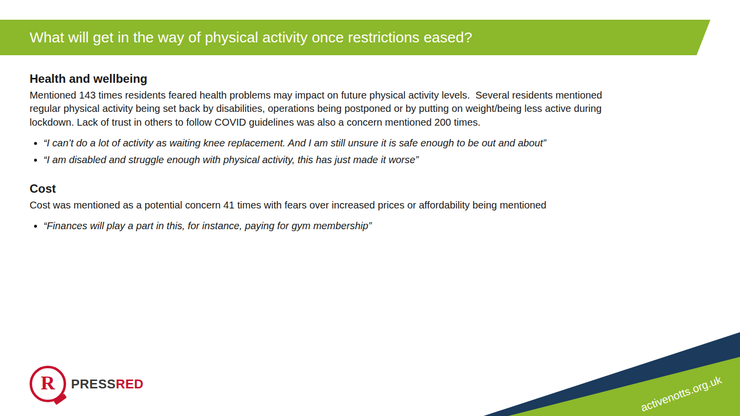What will get in the way of physical activity once restrictions eased?
Health and wellbeing
Mentioned 143 times residents feared health problems may impact on future physical activity levels. Several residents mentioned regular physical activity being set back by disabilities, operations being postponed or by putting on weight/being less active during lockdown. Lack of trust in others to follow COVID guidelines was also a concern mentioned 200 times.
“I can’t do a lot of activity as waiting knee replacement. And I am still unsure it is safe enough to be out and about”
“I am disabled and struggle enough with physical activity, this has just made it worse”
Cost
Cost was mentioned as a potential concern 41 times with fears over increased prices or affordability being mentioned
“Finances will play a part in this, for instance, paying for gym membership”
R
PRESS RED
activenotts.org.uk